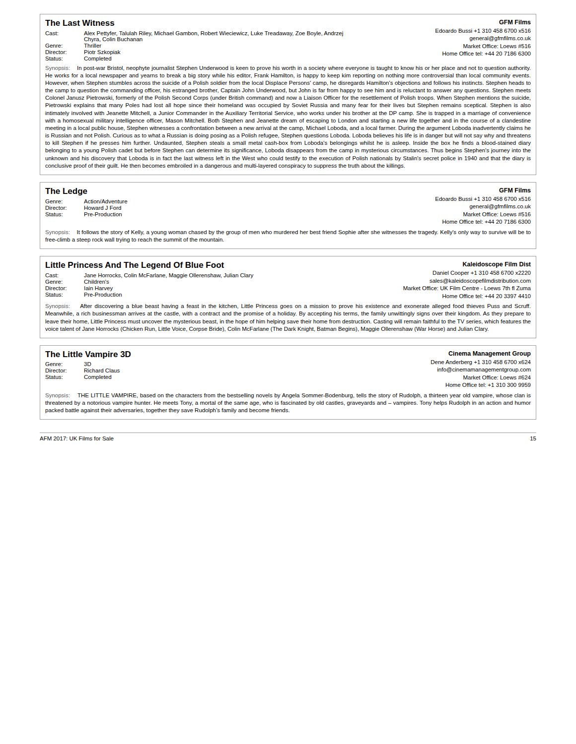The Last Witness
| Cast: | Alex Pettyfer, Talulah Riley, Michael Gambon, Robert Wieciewicz, Luke Treadaway, Zoe Boyle, Andrzej Chyra, Colin Buchanan |
| Genre: | Thriller |
| Director: | Piotr Szkopiak |
| Status: | Completed |
GFM Films
Edoardo Bussi +1 310 458 6700 x516
general@gfmfilms.co.uk
Market Office: Loews #516
Home Office tel: +44 20 7186 6300
Synopsis: In post-war Bristol, neophyte journalist Stephen Underwood is keen to prove his worth in a society where everyone is taught to know his or her place and not to question authority. He works for a local newspaper and yearns to break a big story while his editor, Frank Hamilton, is happy to keep kim reporting on nothing more controversial than local community events. However, when Stephen stumbles across the suicide of a Polish soldier from the local Displace Persons' camp, he disregards Hamilton's objections and follows his instincts. Stephen heads to the camp to question the commanding officer, his estranged brother, Captain John Underwood, but John is far from happy to see him and is reluctant to answer any questions. Stephen meets Colonel Janusz Pietrowski, formerly of the Polish Second Corps (under British command) and now a Liaison Officer for the resettlement of Polish troops. When Stephen mentions the suicide, Pietrowski explains that many Poles had lost all hope since their homeland was occupied by Soviet Russia and many fear for their lives but Stephen remains sceptical. Stephen is also intimately involved with Jeanette Mitchell, a Junior Commander in the Auxiliary Territorial Service, who works under his brother at the DP camp. She is trapped in a marriage of convenience with a homosexual military intelligence officer, Mason Mitchell. Both Stephen and Jeanette dream of escaping to London and starting a new life together and in the course of a clandestine meeting in a local public house, Stephen witnesses a confrontation between a new arrival at the camp, Michael Loboda, and a local farmer. During the argument Loboda inadvertently claims he is Russian and not Polish. Curious as to what a Russian is doing posing as a Polish refugee, Stephen questions Loboda. Loboda believes his life is in danger but will not say why and threatens to kill Stephen if he presses him further. Undaunted, Stephen steals a small metal cash-box from Loboda's belongings whilst he is asleep. Inside the box he finds a blood-stained diary belonging to a young Polish cadet but before Stephen can determine its significance, Loboda disappears from the camp in mysterious circumstances. Thus begins Stephen's journey into the unknown and his discovery that Loboda is in fact the last witness left in the West who could testify to the execution of Polish nationals by Stalin's secret police in 1940 and that the diary is conclusive proof of their guilt. He then becomes embroiled in a dangerous and multi-layered conspiracy to suppress the truth about the killings.
The Ledge
| Genre: | Action/Adventure |
| Director: | Howard J Ford |
| Status: | Pre-Production |
GFM Films
Edoardo Bussi +1 310 458 6700 x516
general@gfmfilms.co.uk
Market Office: Loews #516
Home Office tel: +44 20 7186 6300
Synopsis: It follows the story of Kelly, a young woman chased by the group of men who murdered her best friend Sophie after she witnesses the tragedy. Kelly's only way to survive will be to free-climb a steep rock wall trying to reach the summit of the mountain.
Little Princess And The Legend Of Blue Foot
| Cast: | Jane Horrocks, Colin McFarlane, Maggie Ollerenshaw, Julian Clary |
| Genre: | Children's |
| Director: | Iain Harvey |
| Status: | Pre-Production |
Kaleidoscope Film Dist
Daniel Cooper +1 310 458 6700 x2220
sales@kaleidoscopefilmdistribution.com
Market Office: UK Film Centre - Loews 7th fl Zuma
Home Office tel: +44 20 3397 4410
Synopsis: After discovering a blue beast having a feast in the kitchen, Little Princess goes on a mission to prove his existence and exonerate alleged food thieves Puss and Scruff. Meanwhile, a rich businessman arrives at the castle, with a contract and the promise of a holiday. By accepting his terms, the family unwittingly signs over their kingdom. As they prepare to leave their home, Little Princess must uncover the mysterious beast, in the hope of him helping save their home from destruction. Casting will remain faithful to the TV series, which features the voice talent of Jane Horrocks (Chicken Run, Little Voice, Corpse Bride), Colin McFarlane (The Dark Knight, Batman Begins), Maggie Ollerenshaw (War Horse) and Julian Clary.
The Little Vampire 3D
| Genre: | 3D |
| Director: | Richard Claus |
| Status: | Completed |
Cinema Management Group
Dene Anderberg +1 310 458 6700 x624
info@cinemamanagementgroup.com
Market Office: Loews #624
Home Office tel: +1 310 300 9959
Synopsis: THE LITTLE VAMPIRE, based on the characters from the bestselling novels by Angela Sommer-Bodenburg, tells the story of Rudolph, a thirteen year old vampire, whose clan is threatened by a notorious vampire hunter. He meets Tony, a mortal of the same age, who is fascinated by old castles, graveyards and – vampires. Tony helps Rudolph in an action and humor packed battle against their adversaries, together they save Rudolph’s family and become friends.
AFM 2017: UK Films for Sale 15